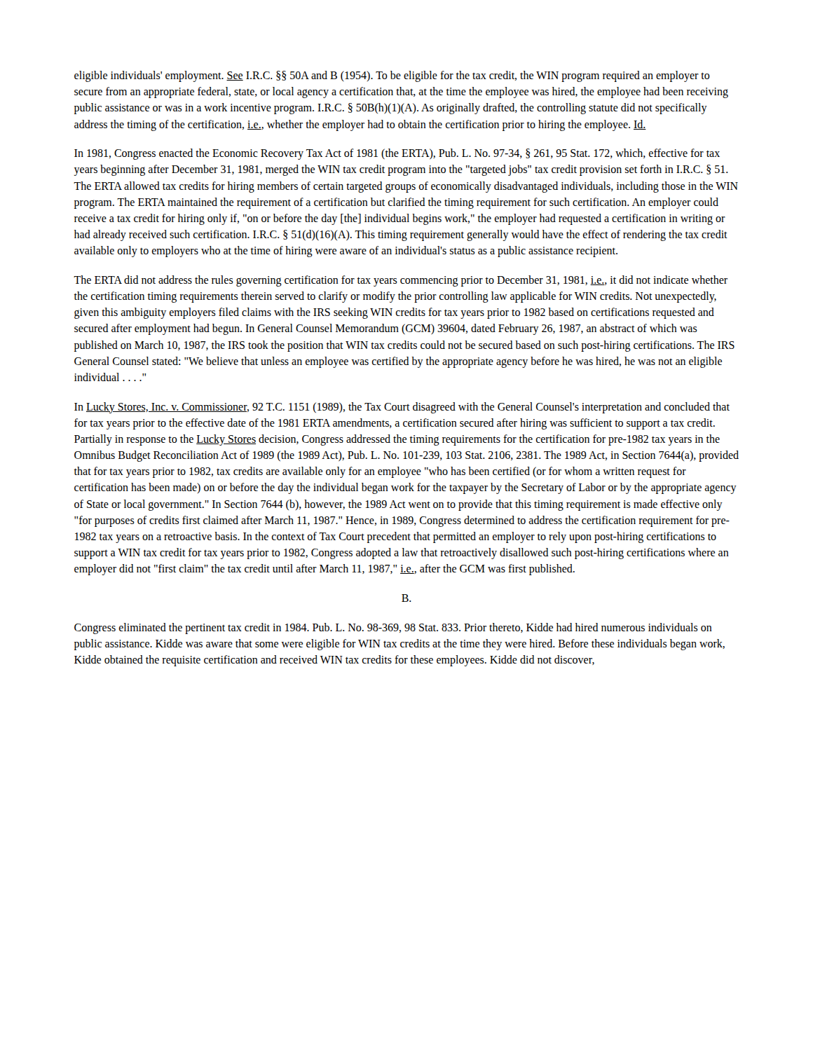eligible individuals' employment. See I.R.C. §§ 50A and B (1954). To be eligible for the tax credit, the WIN program required an employer to secure from an appropriate federal, state, or local agency a certification that, at the time the employee was hired, the employee had been receiving public assistance or was in a work incentive program. I.R.C. § 50B(h)(1)(A). As originally drafted, the controlling statute did not specifically address the timing of the certification, i.e., whether the employer had to obtain the certification prior to hiring the employee. Id.
In 1981, Congress enacted the Economic Recovery Tax Act of 1981 (the ERTA), Pub. L. No. 97-34, § 261, 95 Stat. 172, which, effective for tax years beginning after December 31, 1981, merged the WIN tax credit program into the "targeted jobs" tax credit provision set forth in I.R.C. § 51. The ERTA allowed tax credits for hiring members of certain targeted groups of economically disadvantaged individuals, including those in the WIN program. The ERTA maintained the requirement of a certification but clarified the timing requirement for such certification. An employer could receive a tax credit for hiring only if, "on or before the day [the] individual begins work," the employer had requested a certification in writing or had already received such certification. I.R.C. § 51(d)(16)(A). This timing requirement generally would have the effect of rendering the tax credit available only to employers who at the time of hiring were aware of an individual's status as a public assistance recipient.
The ERTA did not address the rules governing certification for tax years commencing prior to December 31, 1981, i.e., it did not indicate whether the certification timing requirements therein served to clarify or modify the prior controlling law applicable for WIN credits. Not unexpectedly, given this ambiguity employers filed claims with the IRS seeking WIN credits for tax years prior to 1982 based on certifications requested and secured after employment had begun. In General Counsel Memorandum (GCM) 39604, dated February 26, 1987, an abstract of which was published on March 10, 1987, the IRS took the position that WIN tax credits could not be secured based on such post-hiring certifications. The IRS General Counsel stated: "We believe that unless an employee was certified by the appropriate agency before he was hired, he was not an eligible individual . . . ."
In Lucky Stores, Inc. v. Commissioner, 92 T.C. 1151 (1989), the Tax Court disagreed with the General Counsel's interpretation and concluded that for tax years prior to the effective date of the 1981 ERTA amendments, a certification secured after hiring was sufficient to support a tax credit. Partially in response to the Lucky Stores decision, Congress addressed the timing requirements for the certification for pre-1982 tax years in the Omnibus Budget Reconciliation Act of 1989 (the 1989 Act), Pub. L. No. 101-239, 103 Stat. 2106, 2381. The 1989 Act, in Section 7644(a), provided that for tax years prior to 1982, tax credits are available only for an employee "who has been certified (or for whom a written request for certification has been made) on or before the day the individual began work for the taxpayer by the Secretary of Labor or by the appropriate agency of State or local government." In Section 7644 (b), however, the 1989 Act went on to provide that this timing requirement is made effective only "for purposes of credits first claimed after March 11, 1987." Hence, in 1989, Congress determined to address the certification requirement for pre-1982 tax years on a retroactive basis. In the context of Tax Court precedent that permitted an employer to rely upon post-hiring certifications to support a WIN tax credit for tax years prior to 1982, Congress adopted a law that retroactively disallowed such post-hiring certifications where an employer did not "first claim" the tax credit until after March 11, 1987," i.e., after the GCM was first published.
B.
Congress eliminated the pertinent tax credit in 1984. Pub. L. No. 98-369, 98 Stat. 833. Prior thereto, Kidde had hired numerous individuals on public assistance. Kidde was aware that some were eligible for WIN tax credits at the time they were hired. Before these individuals began work, Kidde obtained the requisite certification and received WIN tax credits for these employees. Kidde did not discover,